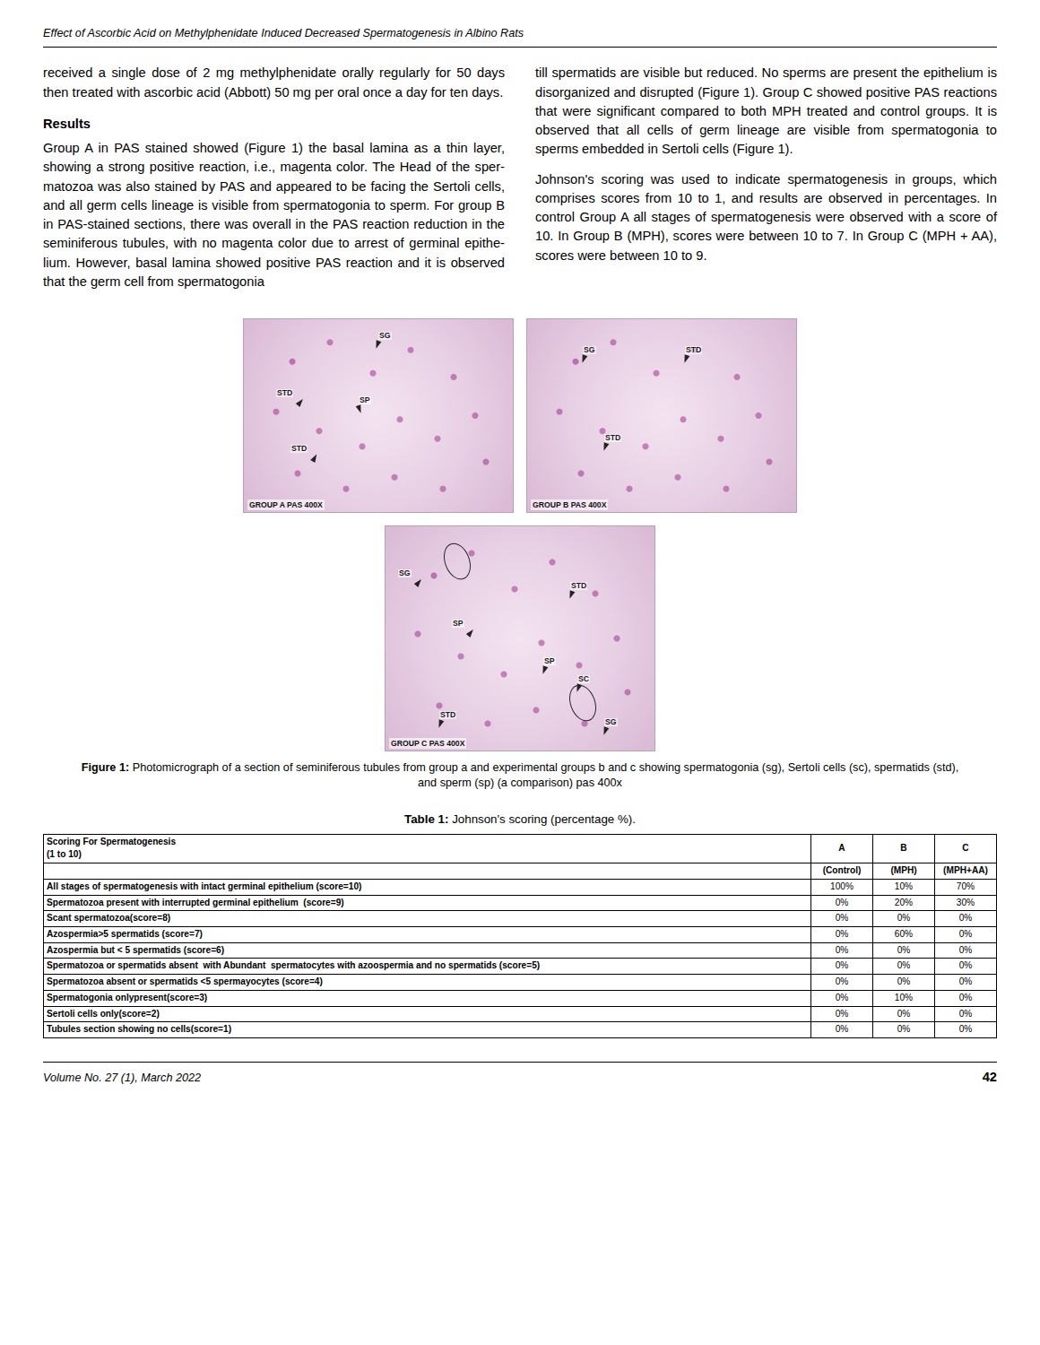Effect of Ascorbic Acid on Methylphenidate Induced Decreased Spermatogenesis in Albino Rats
received a single dose of 2 mg methylphenidate orally regularly for 50 days then treated with ascorbic acid (Abbott) 50 mg per oral once a day for ten days.
Results
Group A in PAS stained showed (Figure 1) the basal lamina as a thin layer, showing a strong positive reaction, i.e., magenta color. The Head of the spermatozoa was also stained by PAS and appeared to be facing the Sertoli cells, and all germ cells lineage is visible from spermatogonia to sperm. For group B in PAS-stained sections, there was overall in the PAS reaction reduction in the seminiferous tubules, with no magenta color due to arrest of germinal epithelium. However, basal lamina showed positive PAS reaction and it is observed that the germ cell from spermatogonia
till spermatids are visible but reduced. No sperms are present the epithelium is disorganized and disrupted (Figure 1). Group C showed positive PAS reactions that were significant compared to both MPH treated and control groups. It is observed that all cells of germ lineage are visible from spermatogonia to sperms embedded in Sertoli cells (Figure 1).
Johnson's scoring was used to indicate spermatogenesis in groups, which comprises scores from 10 to 1, and results are observed in percentages. In control Group A all stages of spermatogenesis were observed with a score of 10. In Group B (MPH), scores were between 10 to 7. In Group C (MPH + AA), scores were between 10 to 9.
SG STD SP STD GROUP A PAS 400X
SG STD STD GROUP B PAS 400X
SG STD SP SP SC STD SG GROUP C PAS 400X
Figure 1: Photomicrograph of a section of seminiferous tubules from group a and experimental groups b and c showing spermatogonia (sg), Sertoli cells (sc), spermatids (std), and sperm (sp) (a comparison) pas 400x
Table 1: Johnson's scoring (percentage %).
| Scoring For Spermatogenesis (1 to 10) | A | B | C |
| --- | --- | --- | --- |
| | (Control) | (MPH) | (MPH+AA) |
| All stages of spermatogenesis with intact germinal epithelium (score=10) | 100% | 10% | 70% |
| Spermatozoa present with interrupted germinal epithelium (score=9) | 0% | 20% | 30% |
| Scant spermatozoa(score=8) | 0% | 0% | 0% |
| Azospermia>5 spermatids (score=7) | 0% | 60% | 0% |
| Azospermia but < 5 spermatids (score=6) | 0% | 0% | 0% |
| Spermatozoa or spermatids absent with Abundant spermatocytes with azoospermia and no spermatids (score=5) | 0% | 0% | 0% |
| Spermatozoa absent or spermatids <5 spermayocytes (score=4) | 0% | 0% | 0% |
| Spermatogonia onlypresent(score=3) | 0% | 10% | 0% |
| Sertoli cells only(score=2) | 0% | 0% | 0% |
| Tubules section showing no cells(score=1) | 0% | 0% | 0% |
Volume No. 27 (1), March 2022 42